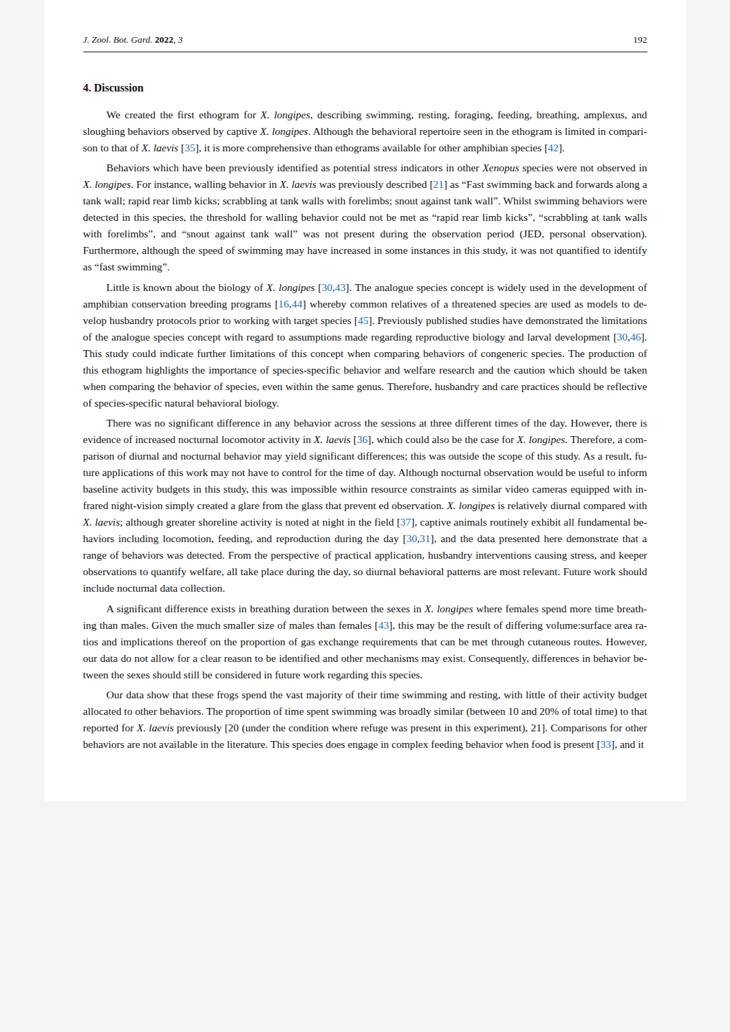J. Zool. Bot. Gard. 2022, 3 192
4. Discussion
We created the first ethogram for X. longipes, describing swimming, resting, foraging, feeding, breathing, amplexus, and sloughing behaviors observed by captive X. longipes. Although the behavioral repertoire seen in the ethogram is limited in comparison to that of X. laevis [35], it is more comprehensive than ethograms available for other amphibian species [42].
Behaviors which have been previously identified as potential stress indicators in other Xenopus species were not observed in X. longipes. For instance, walling behavior in X. laevis was previously described [21] as “Fast swimming back and forwards along a tank wall; rapid rear limb kicks; scrabbling at tank walls with forelimbs; snout against tank wall”. Whilst swimming behaviors were detected in this species, the threshold for walling behavior could not be met as “rapid rear limb kicks”, “scrabbling at tank walls with forelimbs”, and “snout against tank wall” was not present during the observation period (JED, personal observation). Furthermore, although the speed of swimming may have increased in some instances in this study, it was not quantified to identify as “fast swimming”.
Little is known about the biology of X. longipes [30,43]. The analogue species concept is widely used in the development of amphibian conservation breeding programs [16,44] whereby common relatives of a threatened species are used as models to develop husbandry protocols prior to working with target species [45]. Previously published studies have demonstrated the limitations of the analogue species concept with regard to assumptions made regarding reproductive biology and larval development [30,46]. This study could indicate further limitations of this concept when comparing behaviors of congeneric species. The production of this ethogram highlights the importance of species-specific behavior and welfare research and the caution which should be taken when comparing the behavior of species, even within the same genus. Therefore, husbandry and care practices should be reflective of species-specific natural behavioral biology.
There was no significant difference in any behavior across the sessions at three different times of the day. However, there is evidence of increased nocturnal locomotor activity in X. laevis [36], which could also be the case for X. longipes. Therefore, a comparison of diurnal and nocturnal behavior may yield significant differences; this was outside the scope of this study. As a result, future applications of this work may not have to control for the time of day. Although nocturnal observation would be useful to inform baseline activity budgets in this study, this was impossible within resource constraints as similar video cameras equipped with infrared night-vision simply created a glare from the glass that prevent ed observation. X. longipes is relatively diurnal compared with X. laevis; although greater shoreline activity is noted at night in the field [37], captive animals routinely exhibit all fundamental behaviors including locomotion, feeding, and reproduction during the day [30,31], and the data presented here demonstrate that a range of behaviors was detected. From the perspective of practical application, husbandry interventions causing stress, and keeper observations to quantify welfare, all take place during the day, so diurnal behavioral patterns are most relevant. Future work should include nocturnal data collection.
A significant difference exists in breathing duration between the sexes in X. longipes where females spend more time breathing than males. Given the much smaller size of males than females [43], this may be the result of differing volume:surface area ratios and implications thereof on the proportion of gas exchange requirements that can be met through cutaneous routes. However, our data do not allow for a clear reason to be identified and other mechanisms may exist. Consequently, differences in behavior between the sexes should still be considered in future work regarding this species.
Our data show that these frogs spend the vast majority of their time swimming and resting, with little of their activity budget allocated to other behaviors. The proportion of time spent swimming was broadly similar (between 10 and 20% of total time) to that reported for X. laevis previously [20 (under the condition where refuge was present in this experiment), 21]. Comparisons for other behaviors are not available in the literature. This species does engage in complex feeding behavior when food is present [33], and it